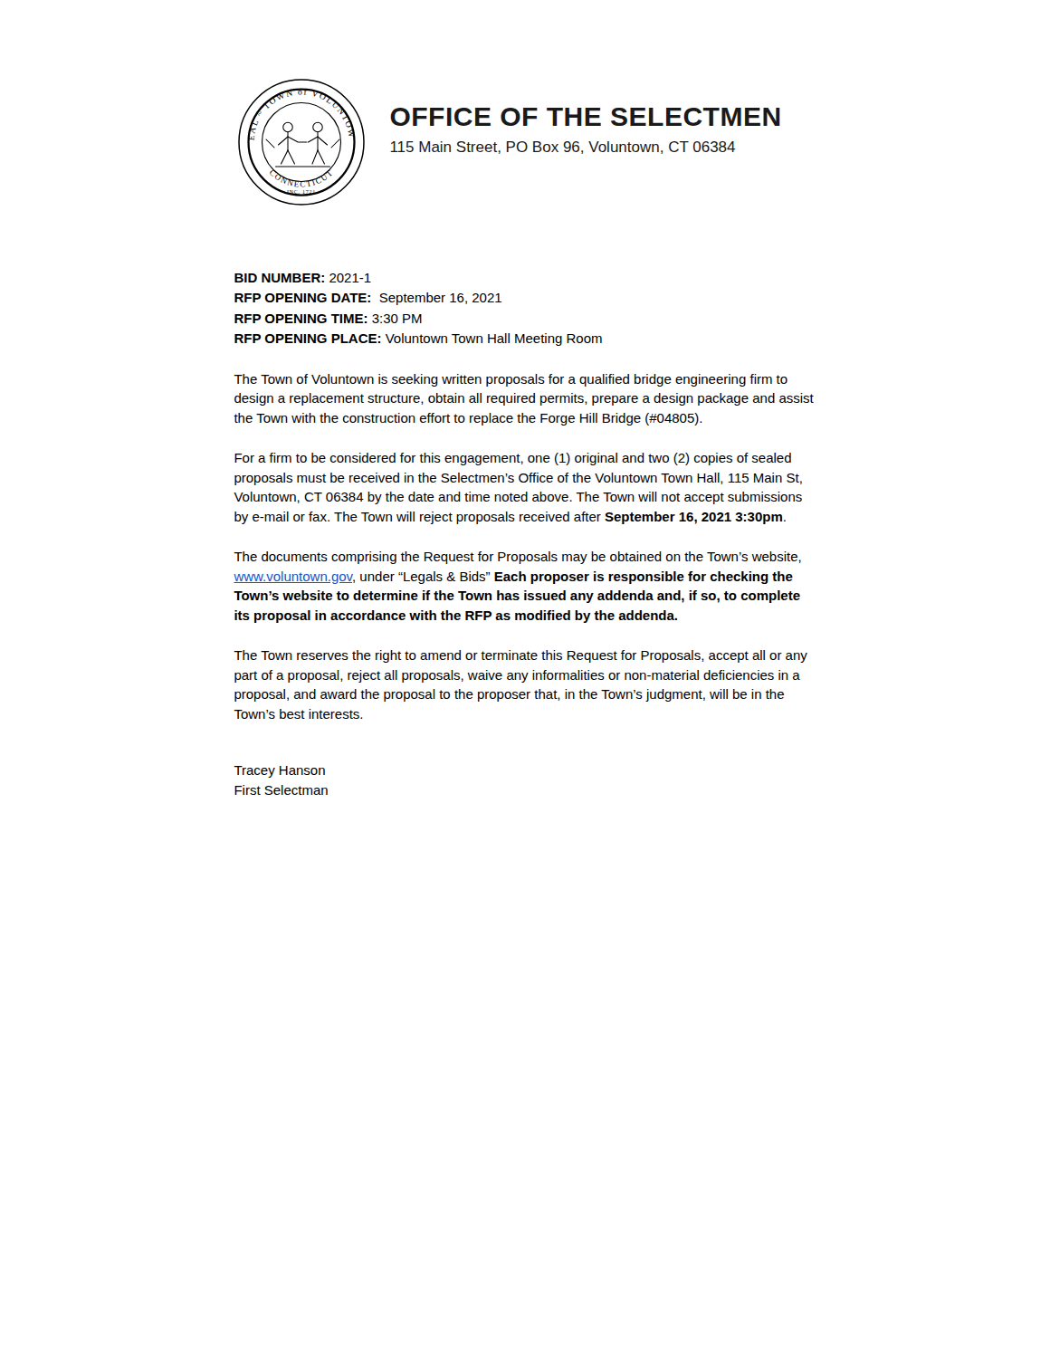SEAL ~ TOWN of VOLUNTOWN CONNECTICUT INC. 1721
OFFICE OF THE SELECTMEN
115 Main Street, PO Box 96, Voluntown, CT 06384
BID NUMBER: 2021-1
RFP OPENING DATE: September 16, 2021
RFP OPENING TIME: 3:30 PM
RFP OPENING PLACE: Voluntown Town Hall Meeting Room
The Town of Voluntown is seeking written proposals for a qualified bridge engineering firm to design a replacement structure, obtain all required permits, prepare a design package and assist the Town with the construction effort to replace the Forge Hill Bridge (#04805).
For a firm to be considered for this engagement, one (1) original and two (2) copies of sealed proposals must be received in the Selectmen’s Office of the Voluntown Town Hall, 115 Main St, Voluntown, CT 06384 by the date and time noted above. The Town will not accept submissions by e-mail or fax. The Town will reject proposals received after September 16, 2021 3:30pm.
The documents comprising the Request for Proposals may be obtained on the Town’s website, www.voluntown.gov, under “Legals & Bids” Each proposer is responsible for checking the Town’s website to determine if the Town has issued any addenda and, if so, to complete its proposal in accordance with the RFP as modified by the addenda.
The Town reserves the right to amend or terminate this Request for Proposals, accept all or any part of a proposal, reject all proposals, waive any informalities or non-material deficiencies in a proposal, and award the proposal to the proposer that, in the Town’s judgment, will be in the Town’s best interests.
Tracey Hanson
First Selectman